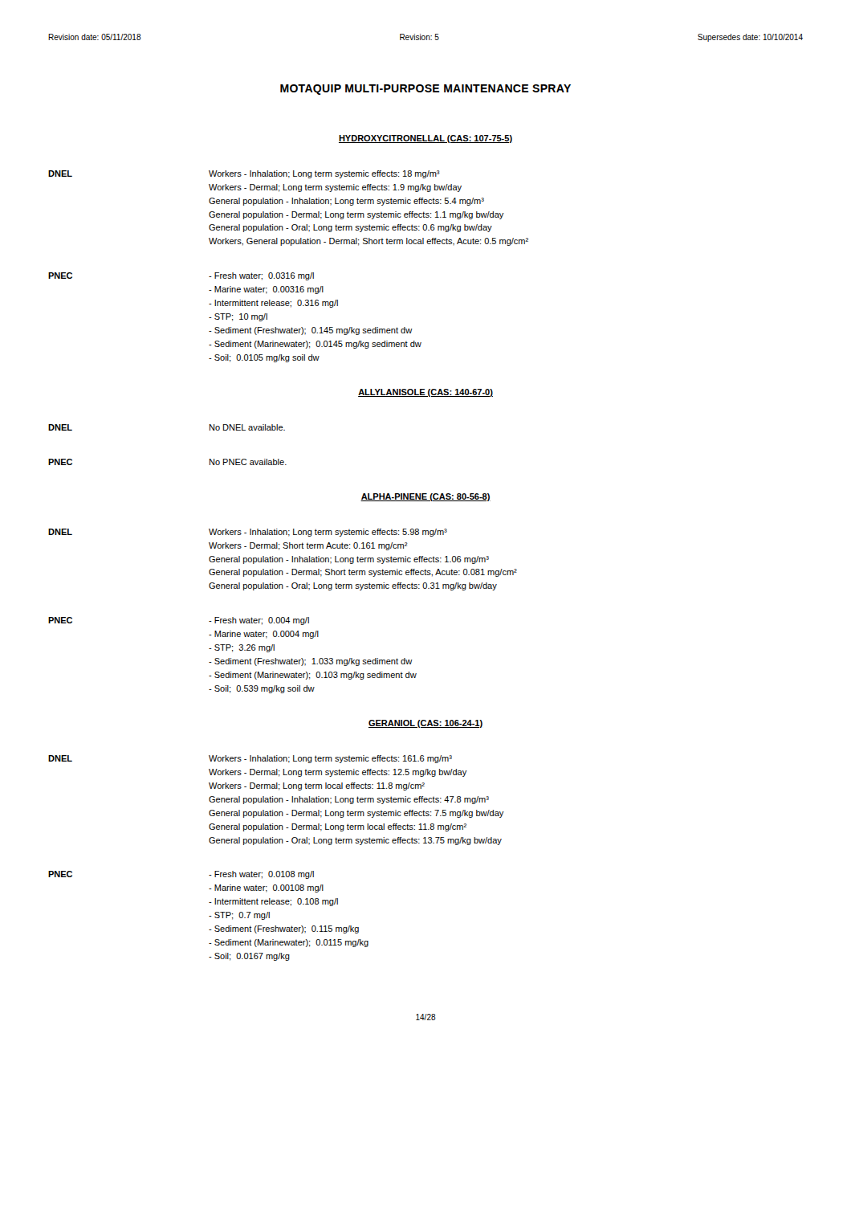Revision date: 05/11/2018 Revision: 5 Supersedes date: 10/10/2014
MOTAQUIP MULTI-PURPOSE MAINTENANCE SPRAY
HYDROXYCITRONELLAL (CAS: 107-75-5)
DNEL
Workers - Inhalation; Long term systemic effects: 18 mg/m³
Workers - Dermal; Long term systemic effects: 1.9 mg/kg bw/day
General population - Inhalation; Long term systemic effects: 5.4 mg/m³
General population - Dermal; Long term systemic effects: 1.1 mg/kg bw/day
General population - Oral; Long term systemic effects: 0.6 mg/kg bw/day
Workers, General population - Dermal; Short term local effects, Acute: 0.5 mg/cm²
PNEC
- Fresh water; 0.0316 mg/l
- Marine water; 0.00316 mg/l
- Intermittent release; 0.316 mg/l
- STP; 10 mg/l
- Sediment (Freshwater); 0.145 mg/kg sediment dw
- Sediment (Marinewater); 0.0145 mg/kg sediment dw
- Soil; 0.0105 mg/kg soil dw
ALLYLANISOLE (CAS: 140-67-0)
DNEL
No DNEL available.
PNEC
No PNEC available.
ALPHA-PINENE (CAS: 80-56-8)
DNEL
Workers - Inhalation; Long term systemic effects: 5.98 mg/m³
Workers - Dermal; Short term Acute: 0.161 mg/cm²
General population - Inhalation; Long term systemic effects: 1.06 mg/m³
General population - Dermal; Short term systemic effects, Acute: 0.081 mg/cm²
General population - Oral; Long term systemic effects: 0.31 mg/kg bw/day
PNEC
- Fresh water; 0.004 mg/l
- Marine water; 0.0004 mg/l
- STP; 3.26 mg/l
- Sediment (Freshwater); 1.033 mg/kg sediment dw
- Sediment (Marinewater); 0.103 mg/kg sediment dw
- Soil; 0.539 mg/kg soil dw
GERANIOL (CAS: 106-24-1)
DNEL
Workers - Inhalation; Long term systemic effects: 161.6 mg/m³
Workers - Dermal; Long term systemic effects: 12.5 mg/kg bw/day
Workers - Dermal; Long term local effects: 11.8 mg/cm²
General population - Inhalation; Long term systemic effects: 47.8 mg/m³
General population - Dermal; Long term systemic effects: 7.5 mg/kg bw/day
General population - Dermal; Long term local effects: 11.8 mg/cm²
General population - Oral; Long term systemic effects: 13.75 mg/kg bw/day
PNEC
- Fresh water; 0.0108 mg/l
- Marine water; 0.00108 mg/l
- Intermittent release; 0.108 mg/l
- STP; 0.7 mg/l
- Sediment (Freshwater); 0.115 mg/kg
- Sediment (Marinewater); 0.0115 mg/kg
- Soil; 0.0167 mg/kg
14/28